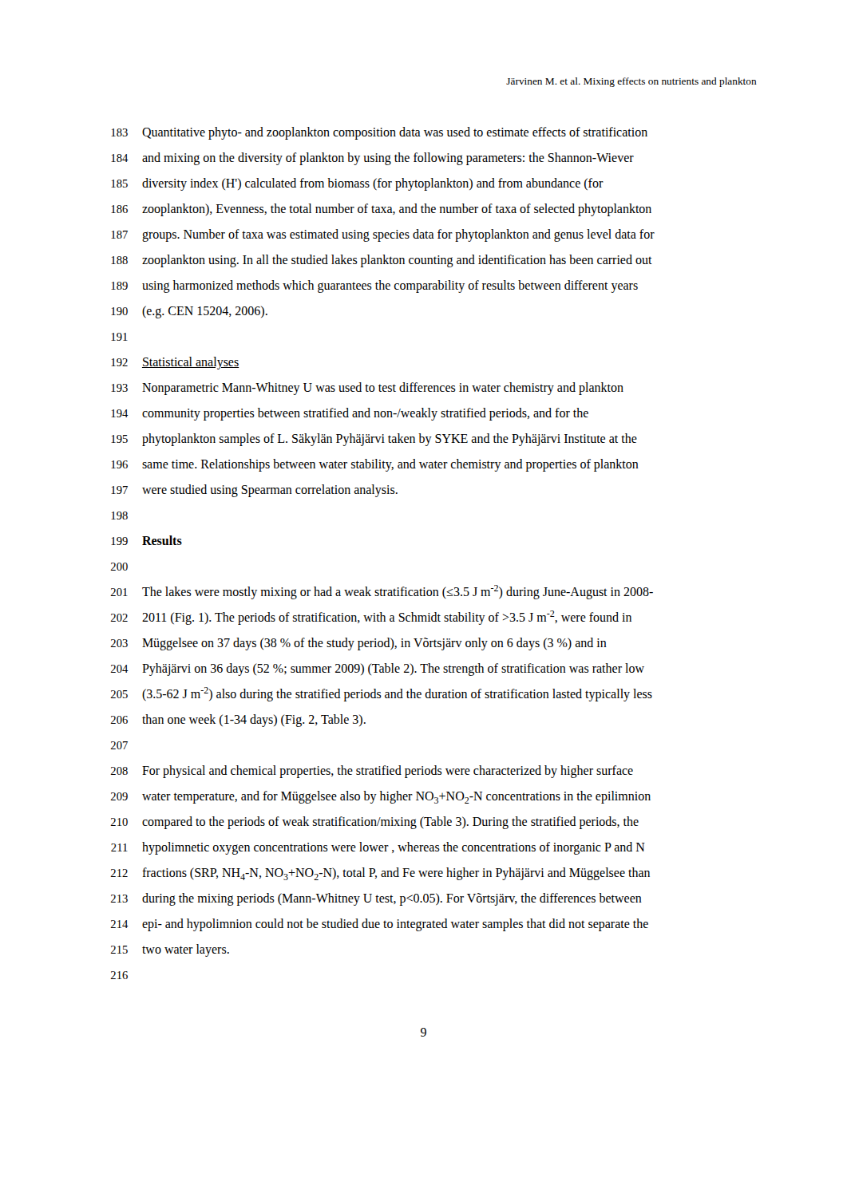Järvinen M. et al. Mixing effects on nutrients and plankton
183 Quantitative phyto- and zooplankton composition data was used to estimate effects of stratification
184 and mixing on the diversity of plankton by using the following parameters: the Shannon-Wiever
185 diversity index (H') calculated from biomass (for phytoplankton) and from abundance (for
186 zooplankton), Evenness, the total number of taxa, and the number of taxa of selected phytoplankton
187 groups. Number of taxa was estimated using species data for phytoplankton and genus level data for
188 zooplankton using. In all the studied lakes plankton counting and identification has been carried out
189 using harmonized methods which guarantees the comparability of results between different years
190(e.g. CEN 15204, 2006).
191
192 Statistical analyses
193 Nonparametric Mann-Whitney U was used to test differences in water chemistry and plankton
194 community properties between stratified and non-/weakly stratified periods, and for the
195 phytoplankton samples of L. Säkylän Pyhäjärvi taken by SYKE and the Pyhäjärvi Institute at the
196 same time. Relationships between water stability, and water chemistry and properties of plankton
197 were studied using Spearman correlation analysis.
198
199 Results
200
201 The lakes were mostly mixing or had a weak stratification (≤3.5 J m-2) during June-August in 2008-
2022011 (Fig. 1). The periods of stratification, with a Schmidt stability of >3.5 J m-2, were found in
203 Müggelsee on 37 days (38 % of the study period), in Võrtsjärv only on 6 days (3 %) and in
204 Pyhäjärvi on 36 days (52 %; summer 2009) (Table 2). The strength of stratification was rather low
205(3.5-62 J m-2) also during the stratified periods and the duration of stratification lasted typically less
206 than one week (1-34 days) (Fig. 2, Table 3).
207
208 For physical and chemical properties, the stratified periods were characterized by higher surface
209 water temperature, and for Müggelsee also by higher NO3+NO2-N concentrations in the epilimnion
210 compared to the periods of weak stratification/mixing (Table 3). During the stratified periods, the
211 hypolimnetic oxygen concentrations were lower , whereas the concentrations of inorganic P and N
212 fractions (SRP, NH4-N, NO3+NO2-N), total P, and Fe were higher in Pyhäjärvi and Müggelsee than
213 during the mixing periods (Mann-Whitney U test, p<0.05). For Võrtsjärv, the differences between
214 epi- and hypolimnion could not be studied due to integrated water samples that did not separate the
215 two water layers.
216
9